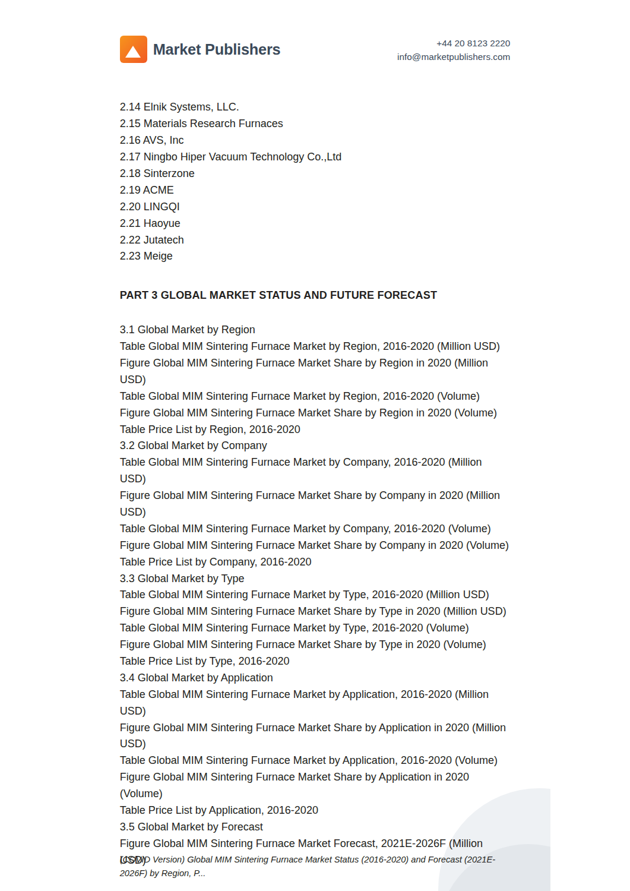Market Publishers
+44 20 8123 2220
info@marketpublishers.com
2.14 Elnik Systems, LLC.
2.15 Materials Research Furnaces
2.16 AVS, Inc
2.17 Ningbo Hiper Vacuum Technology Co.,Ltd
2.18 Sinterzone
2.19 ACME
2.20 LINGQI
2.21 Haoyue
2.22 Jutatech
2.23 Meige
PART 3 GLOBAL MARKET STATUS AND FUTURE FORECAST
3.1 Global Market by Region
Table Global MIM Sintering Furnace Market by Region, 2016-2020 (Million USD)
Figure Global MIM Sintering Furnace Market Share by Region in 2020 (Million USD)
Table Global MIM Sintering Furnace Market by Region, 2016-2020 (Volume)
Figure Global MIM Sintering Furnace Market Share by Region in 2020 (Volume)
Table Price List by Region, 2016-2020
3.2 Global Market by Company
Table Global MIM Sintering Furnace Market by Company, 2016-2020 (Million USD)
Figure Global MIM Sintering Furnace Market Share by Company in 2020 (Million USD)
Table Global MIM Sintering Furnace Market by Company, 2016-2020 (Volume)
Figure Global MIM Sintering Furnace Market Share by Company in 2020 (Volume)
Table Price List by Company, 2016-2020
3.3 Global Market by Type
Table Global MIM Sintering Furnace Market by Type, 2016-2020 (Million USD)
Figure Global MIM Sintering Furnace Market Share by Type in 2020 (Million USD)
Table Global MIM Sintering Furnace Market by Type, 2016-2020 (Volume)
Figure Global MIM Sintering Furnace Market Share by Type in 2020 (Volume)
Table Price List by Type, 2016-2020
3.4 Global Market by Application
Table Global MIM Sintering Furnace Market by Application, 2016-2020 (Million USD)
Figure Global MIM Sintering Furnace Market Share by Application in 2020 (Million USD)
Table Global MIM Sintering Furnace Market by Application, 2016-2020 (Volume)
Figure Global MIM Sintering Furnace Market Share by Application in 2020 (Volume)
Table Price List by Application, 2016-2020
3.5 Global Market by Forecast
Figure Global MIM Sintering Furnace Market Forecast, 2021E-2026F (Million USD)
(COVID Version) Global MIM Sintering Furnace Market Status (2016-2020) and Forecast (2021E-2026F) by Region, P...